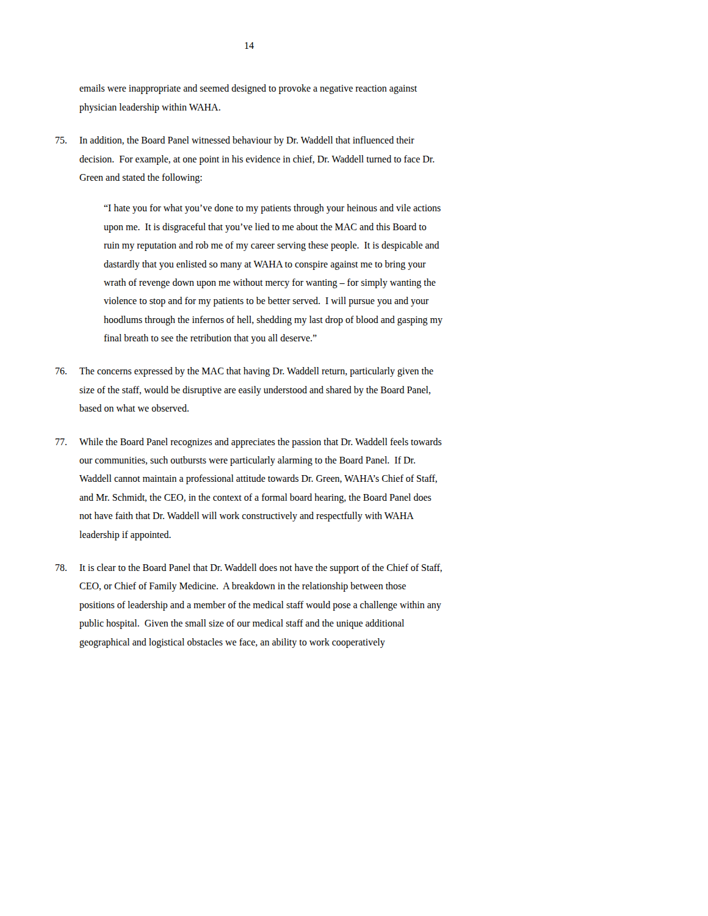14
emails were inappropriate and seemed designed to provoke a negative reaction against physician leadership within WAHA.
75. In addition, the Board Panel witnessed behaviour by Dr. Waddell that influenced their decision. For example, at one point in his evidence in chief, Dr. Waddell turned to face Dr. Green and stated the following:
“I hate you for what you’ve done to my patients through your heinous and vile actions upon me. It is disgraceful that you’ve lied to me about the MAC and this Board to ruin my reputation and rob me of my career serving these people. It is despicable and dastardly that you enlisted so many at WAHA to conspire against me to bring your wrath of revenge down upon me without mercy for wanting – for simply wanting the violence to stop and for my patients to be better served. I will pursue you and your hoodlums through the infernos of hell, shedding my last drop of blood and gasping my final breath to see the retribution that you all deserve.”
76. The concerns expressed by the MAC that having Dr. Waddell return, particularly given the size of the staff, would be disruptive are easily understood and shared by the Board Panel, based on what we observed.
77. While the Board Panel recognizes and appreciates the passion that Dr. Waddell feels towards our communities, such outbursts were particularly alarming to the Board Panel. If Dr. Waddell cannot maintain a professional attitude towards Dr. Green, WAHA’s Chief of Staff, and Mr. Schmidt, the CEO, in the context of a formal board hearing, the Board Panel does not have faith that Dr. Waddell will work constructively and respectfully with WAHA leadership if appointed.
78. It is clear to the Board Panel that Dr. Waddell does not have the support of the Chief of Staff, CEO, or Chief of Family Medicine. A breakdown in the relationship between those positions of leadership and a member of the medical staff would pose a challenge within any public hospital. Given the small size of our medical staff and the unique additional geographical and logistical obstacles we face, an ability to work cooperatively